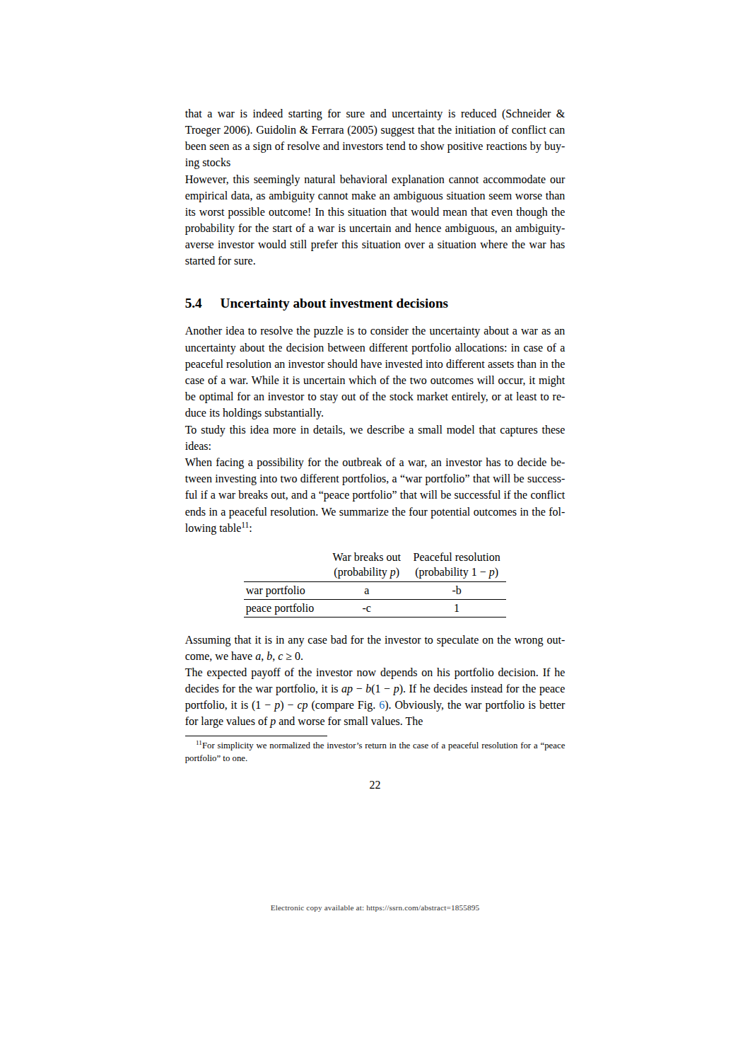that a war is indeed starting for sure and uncertainty is reduced (Schneider & Troeger 2006). Guidolin & Ferrara (2005) suggest that the initiation of conflict can been seen as a sign of resolve and investors tend to show positive reactions by buying stocks
However, this seemingly natural behavioral explanation cannot accommodate our empirical data, as ambiguity cannot make an ambiguous situation seem worse than its worst possible outcome! In this situation that would mean that even though the probability for the start of a war is uncertain and hence ambiguous, an ambiguity-averse investor would still prefer this situation over a situation where the war has started for sure.
5.4 Uncertainty about investment decisions
Another idea to resolve the puzzle is to consider the uncertainty about a war as an uncertainty about the decision between different portfolio allocations: in case of a peaceful resolution an investor should have invested into different assets than in the case of a war. While it is uncertain which of the two outcomes will occur, it might be optimal for an investor to stay out of the stock market entirely, or at least to reduce its holdings substantially.
To study this idea more in details, we describe a small model that captures these ideas:
When facing a possibility for the outbreak of a war, an investor has to decide between investing into two different portfolios, a “war portfolio” that will be successful if a war breaks out, and a “peace portfolio” that will be successful if the conflict ends in a peaceful resolution. We summarize the four potential outcomes in the following table11:
| | War breaks out | Peaceful resolution |
| | (probability p ) | (probability 1 − p ) |
| war portfolio | a | -b |
| peace portfolio | -c | 1 |
Assuming that it is in any case bad for the investor to speculate on the wrong outcome, we have a, b, c ≥ 0.
The expected payoff of the investor now depends on his portfolio decision. If he decides for the war portfolio, it is ap − b(1 − p). If he decides instead for the peace portfolio, it is (1 − p) − cp (compare Fig. 6). Obviously, the war portfolio is better for large values of p and worse for small values. The
11For simplicity we normalized the investor’s return in the case of a peaceful resolution for a “peace portfolio” to one.
22
Electronic copy available at: https://ssrn.com/abstract=1855895